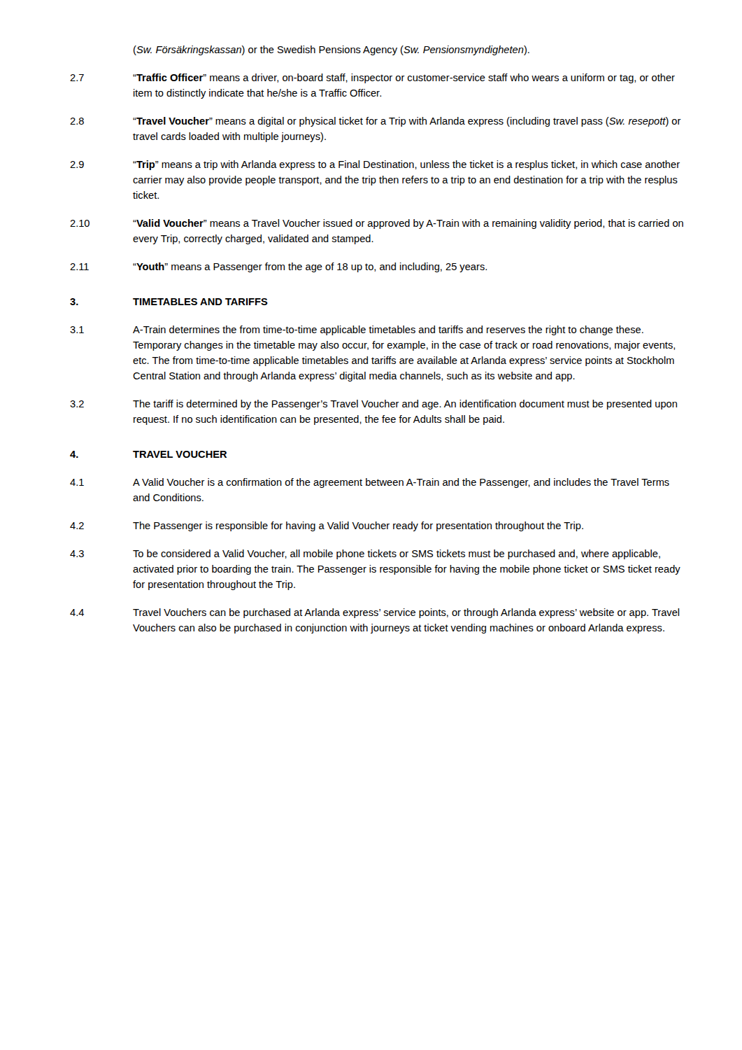(Sw. Försäkringskassan) or the Swedish Pensions Agency (Sw. Pensionsmyndigheten).
2.7
“Traffic Officer” means a driver, on-board staff, inspector or customer-service staff who wears a uniform or tag, or other item to distinctly indicate that he/she is a Traffic Officer.
2.8
“Travel Voucher” means a digital or physical ticket for a Trip with Arlanda express (including travel pass (Sw. resepott) or travel cards loaded with multiple journeys).
2.9
“Trip” means a trip with Arlanda express to a Final Destination, unless the ticket is a resplus ticket, in which case another carrier may also provide people transport, and the trip then refers to a trip to an end destination for a trip with the resplus ticket.
2.10
“Valid Voucher” means a Travel Voucher issued or approved by A-Train with a remaining validity period, that is carried on every Trip, correctly charged, validated and stamped.
2.11
“Youth” means a Passenger from the age of 18 up to, and including, 25 years.
3.
TIMETABLES AND TARIFFS
3.1
A-Train determines the from time-to-time applicable timetables and tariffs and reserves the right to change these. Temporary changes in the timetable may also occur, for example, in the case of track or road renovations, major events, etc. The from time-to-time applicable timetables and tariffs are available at Arlanda express’ service points at Stockholm Central Station and through Arlanda express’ digital media channels, such as its website and app.
3.2
The tariff is determined by the Passenger’s Travel Voucher and age. An identification document must be presented upon request. If no such identification can be presented, the fee for Adults shall be paid.
4.
TRAVEL VOUCHER
4.1
A Valid Voucher is a confirmation of the agreement between A-Train and the Passenger, and includes the Travel Terms and Conditions.
4.2
The Passenger is responsible for having a Valid Voucher ready for presentation throughout the Trip.
4.3
To be considered a Valid Voucher, all mobile phone tickets or SMS tickets must be purchased and, where applicable, activated prior to boarding the train. The Passenger is responsible for having the mobile phone ticket or SMS ticket ready for presentation throughout the Trip.
4.4
Travel Vouchers can be purchased at Arlanda express’ service points, or through Arlanda express’ website or app. Travel Vouchers can also be purchased in conjunction with journeys at ticket vending machines or onboard Arlanda express.